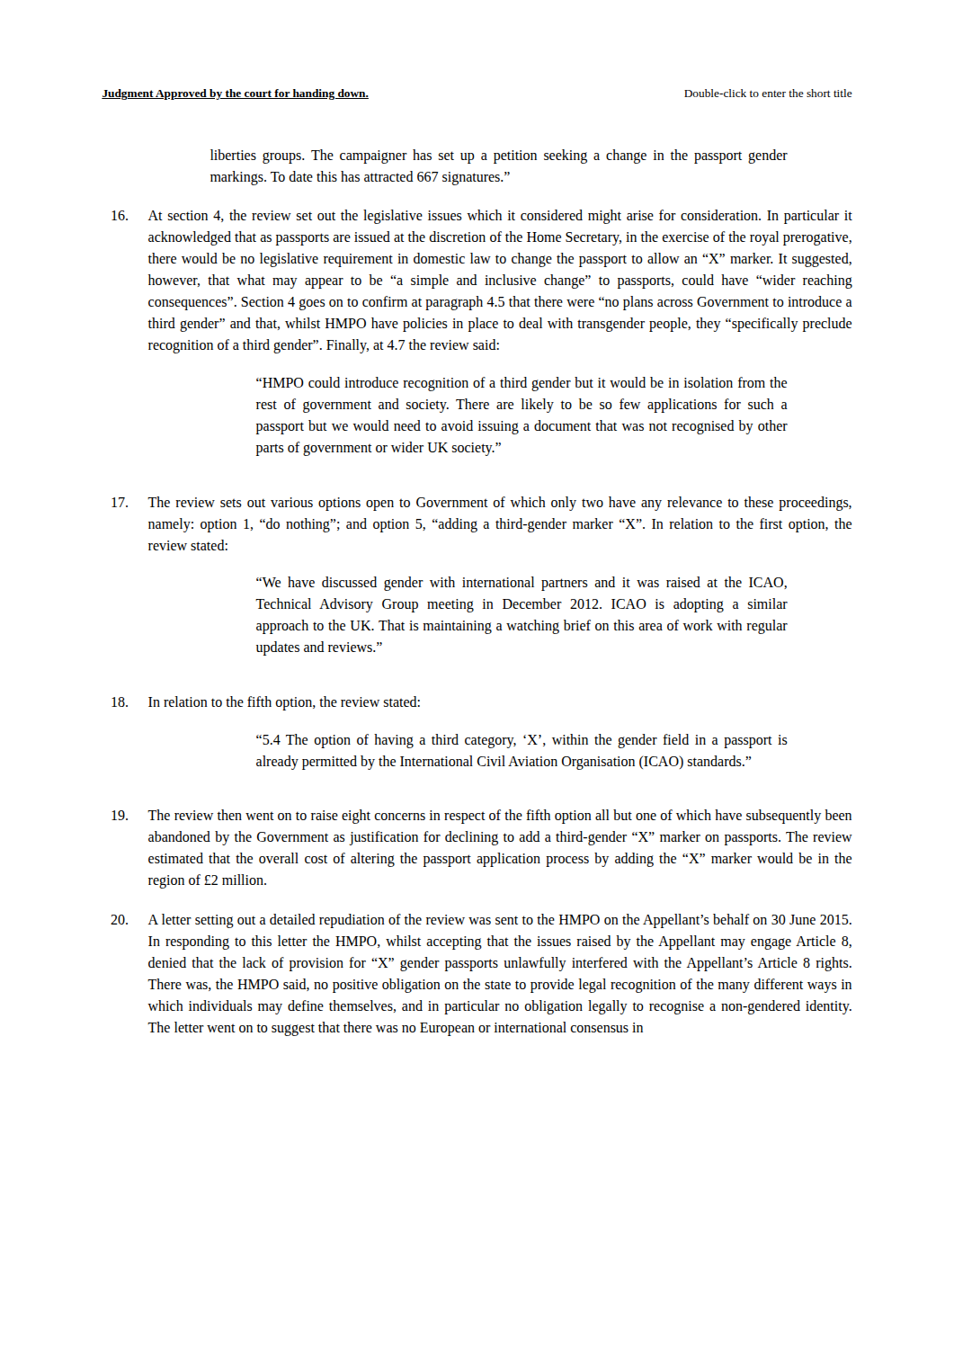Judgment Approved by the court for handing down. Double-click to enter the short title
liberties groups. The campaigner has set up a petition seeking a change in the passport gender markings. To date this has attracted 667 signatures.”
16.
At section 4, the review set out the legislative issues which it considered might arise for consideration. In particular it acknowledged that as passports are issued at the discretion of the Home Secretary, in the exercise of the royal prerogative, there would be no legislative requirement in domestic law to change the passport to allow an “X” marker. It suggested, however, that what may appear to be “a simple and inclusive change” to passports, could have “wider reaching consequences”. Section 4 goes on to confirm at paragraph 4.5 that there were “no plans across Government to introduce a third gender” and that, whilst HMPO have policies in place to deal with transgender people, they “specifically preclude recognition of a third gender”. Finally, at 4.7 the review said:
“HMPO could introduce recognition of a third gender but it would be in isolation from the rest of government and society. There are likely to be so few applications for such a passport but we would need to avoid issuing a document that was not recognised by other parts of government or wider UK society.”
17.
The review sets out various options open to Government of which only two have any relevance to these proceedings, namely: option 1, “do nothing”; and option 5, “adding a third-gender marker “X”. In relation to the first option, the review stated:
“We have discussed gender with international partners and it was raised at the ICAO, Technical Advisory Group meeting in December 2012. ICAO is adopting a similar approach to the UK. That is maintaining a watching brief on this area of work with regular updates and reviews.”
18.
In relation to the fifth option, the review stated:
“5.4 The option of having a third category, ‘X’, within the gender field in a passport is already permitted by the International Civil Aviation Organisation (ICAO) standards.”
19.
The review then went on to raise eight concerns in respect of the fifth option all but one of which have subsequently been abandoned by the Government as justification for declining to add a third-gender “X” marker on passports. The review estimated that the overall cost of altering the passport application process by adding the “X” marker would be in the region of £2 million.
20.
A letter setting out a detailed repudiation of the review was sent to the HMPO on the Appellant’s behalf on 30 June 2015. In responding to this letter the HMPO, whilst accepting that the issues raised by the Appellant may engage Article 8, denied that the lack of provision for “X” gender passports unlawfully interfered with the Appellant’s Article 8 rights. There was, the HMPO said, no positive obligation on the state to provide legal recognition of the many different ways in which individuals may define themselves, and in particular no obligation legally to recognise a non-gendered identity. The letter went on to suggest that there was no European or international consensus in